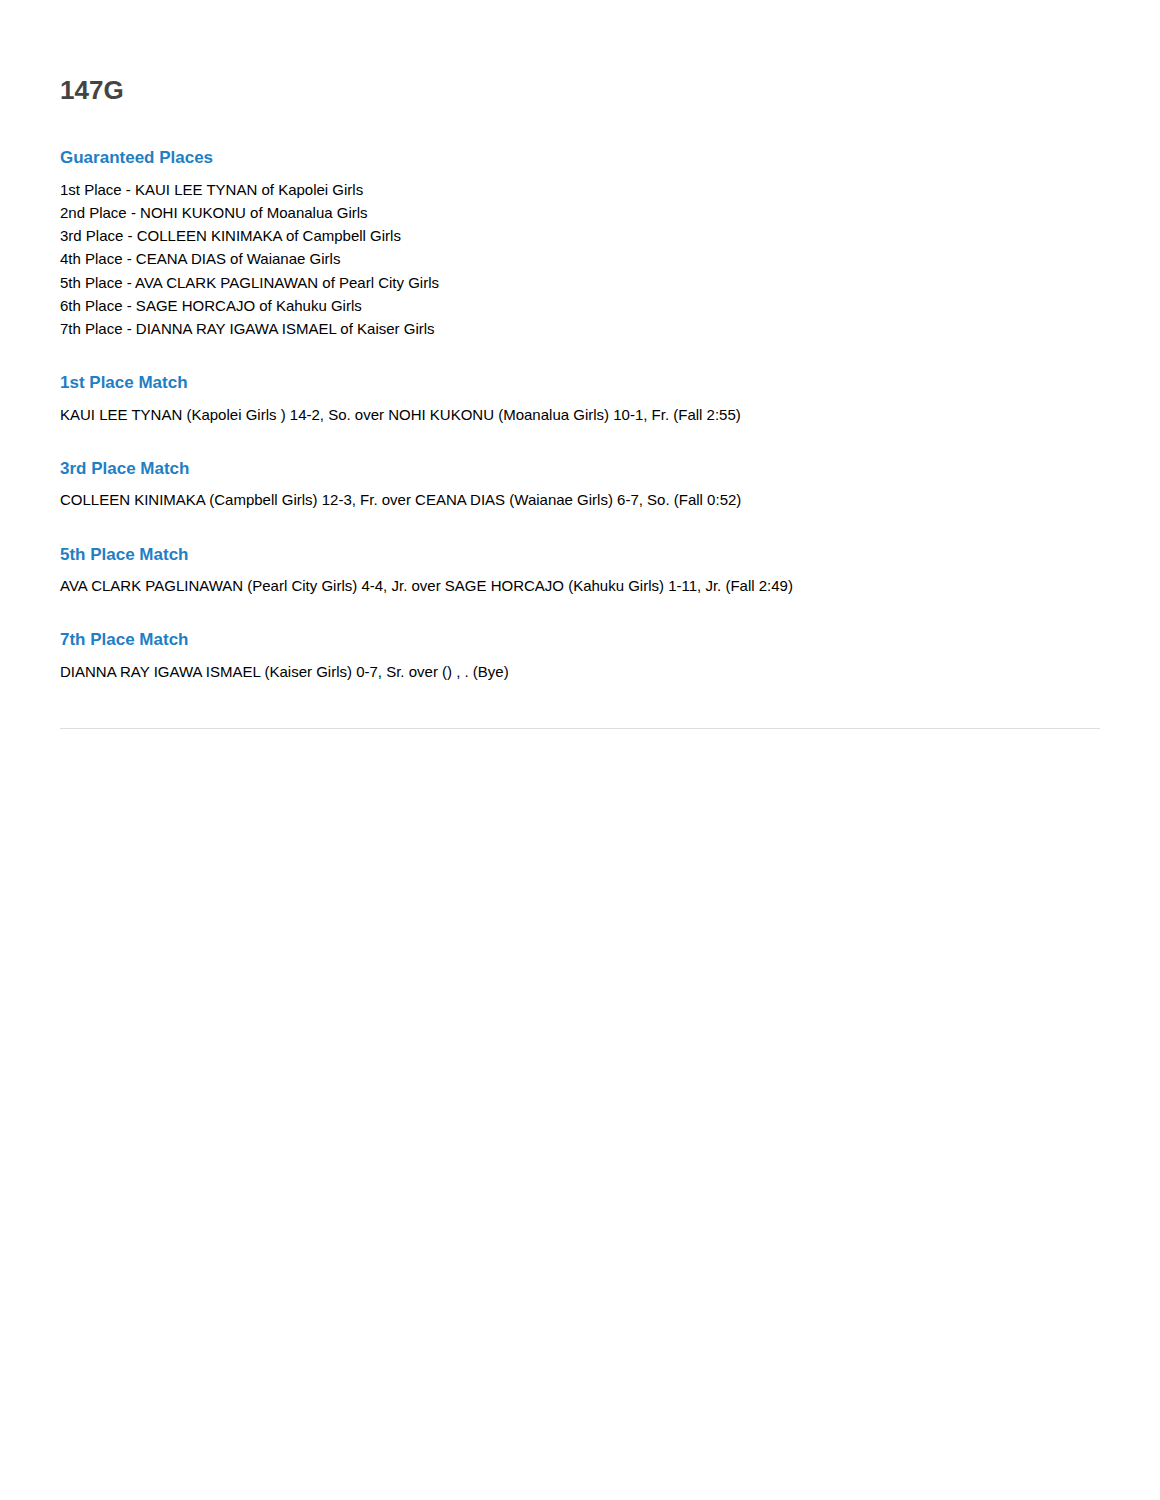147G
Guaranteed Places
1st Place - KAUI LEE TYNAN of Kapolei Girls
2nd Place - NOHI KUKONU of Moanalua Girls
3rd Place - COLLEEN KINIMAKA of Campbell Girls
4th Place - CEANA DIAS of Waianae Girls
5th Place - AVA CLARK PAGLINAWAN of Pearl City Girls
6th Place - SAGE HORCAJO of Kahuku Girls
7th Place - DIANNA RAY IGAWA ISMAEL of Kaiser Girls
1st Place Match
KAUI LEE TYNAN (Kapolei Girls ) 14-2, So. over NOHI KUKONU (Moanalua Girls) 10-1, Fr. (Fall 2:55)
3rd Place Match
COLLEEN KINIMAKA (Campbell Girls) 12-3, Fr. over CEANA DIAS (Waianae Girls) 6-7, So. (Fall 0:52)
5th Place Match
AVA CLARK PAGLINAWAN (Pearl City Girls) 4-4, Jr. over SAGE HORCAJO (Kahuku Girls) 1-11, Jr. (Fall 2:49)
7th Place Match
DIANNA RAY IGAWA ISMAEL (Kaiser Girls) 0-7, Sr. over () , . (Bye)